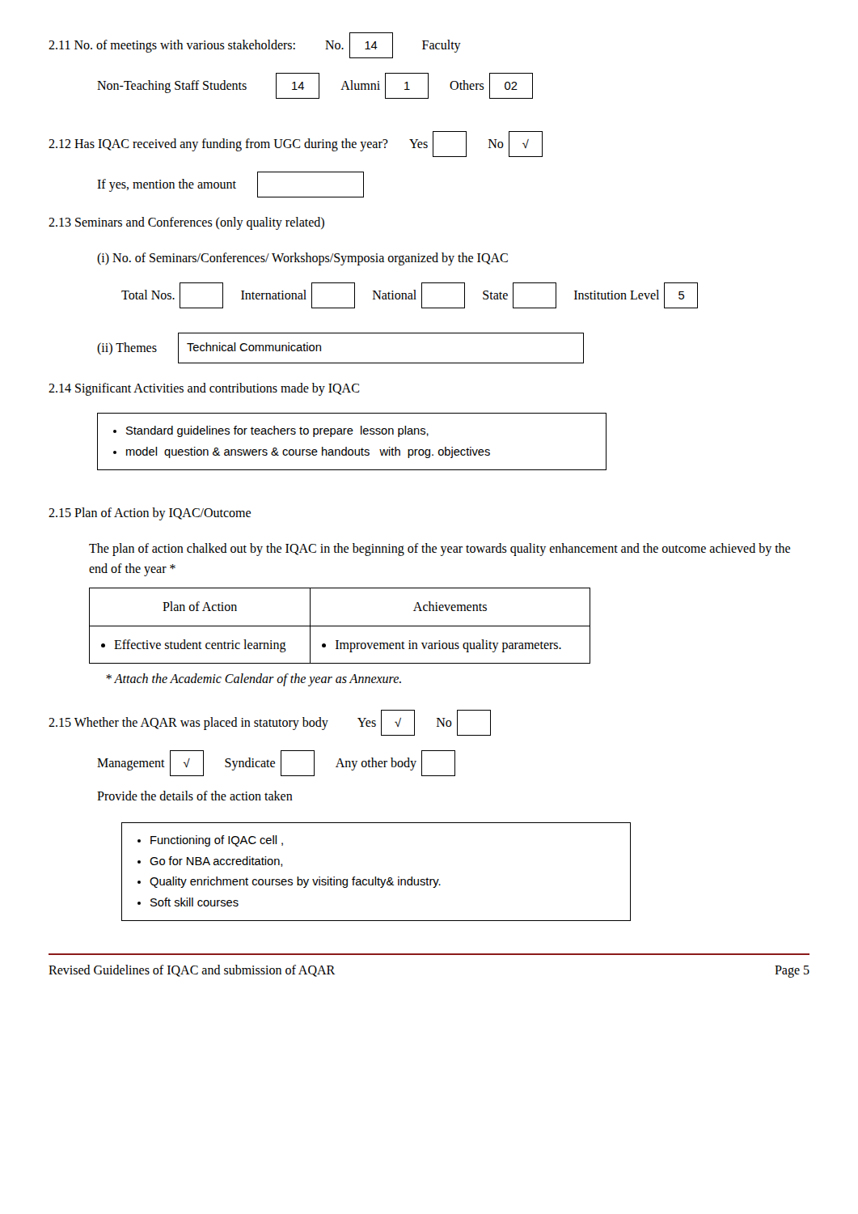2.11 No. of meetings with various stakeholders: No. 14 Faculty
Non-Teaching Staff Students 14 Alumni 1 Others 02
2.12 Has IQAC received any funding from UGC during the year? Yes No √
If yes, mention the amount
2.13 Seminars and Conferences (only quality related)
(i) No. of Seminars/Conferences/ Workshops/Symposia organized by the IQAC
Total Nos. International National State Institution Level 5
(ii) Themes Technical Communication
2.14 Significant Activities and contributions made by IQAC
Standard guidelines for teachers to prepare lesson plans,
model question & answers & course handouts with prog. objectives
2.15 Plan of Action by IQAC/Outcome
The plan of action chalked out by the IQAC in the beginning of the year towards quality enhancement and the outcome achieved by the end of the year *
| Plan of Action | Achievements |
| --- | --- |
| Effective student centric learning | Improvement in various quality parameters. |
* Attach the Academic Calendar of the year as Annexure.
2.15 Whether the AQAR was placed in statutory body Yes √ No
Management √ Syndicate Any other body
Provide the details of the action taken
Functioning of IQAC cell ,
Go for NBA accreditation,
Quality enrichment courses by visiting faculty& industry.
Soft skill courses
Revised Guidelines of IQAC and submission of AQAR Page 5